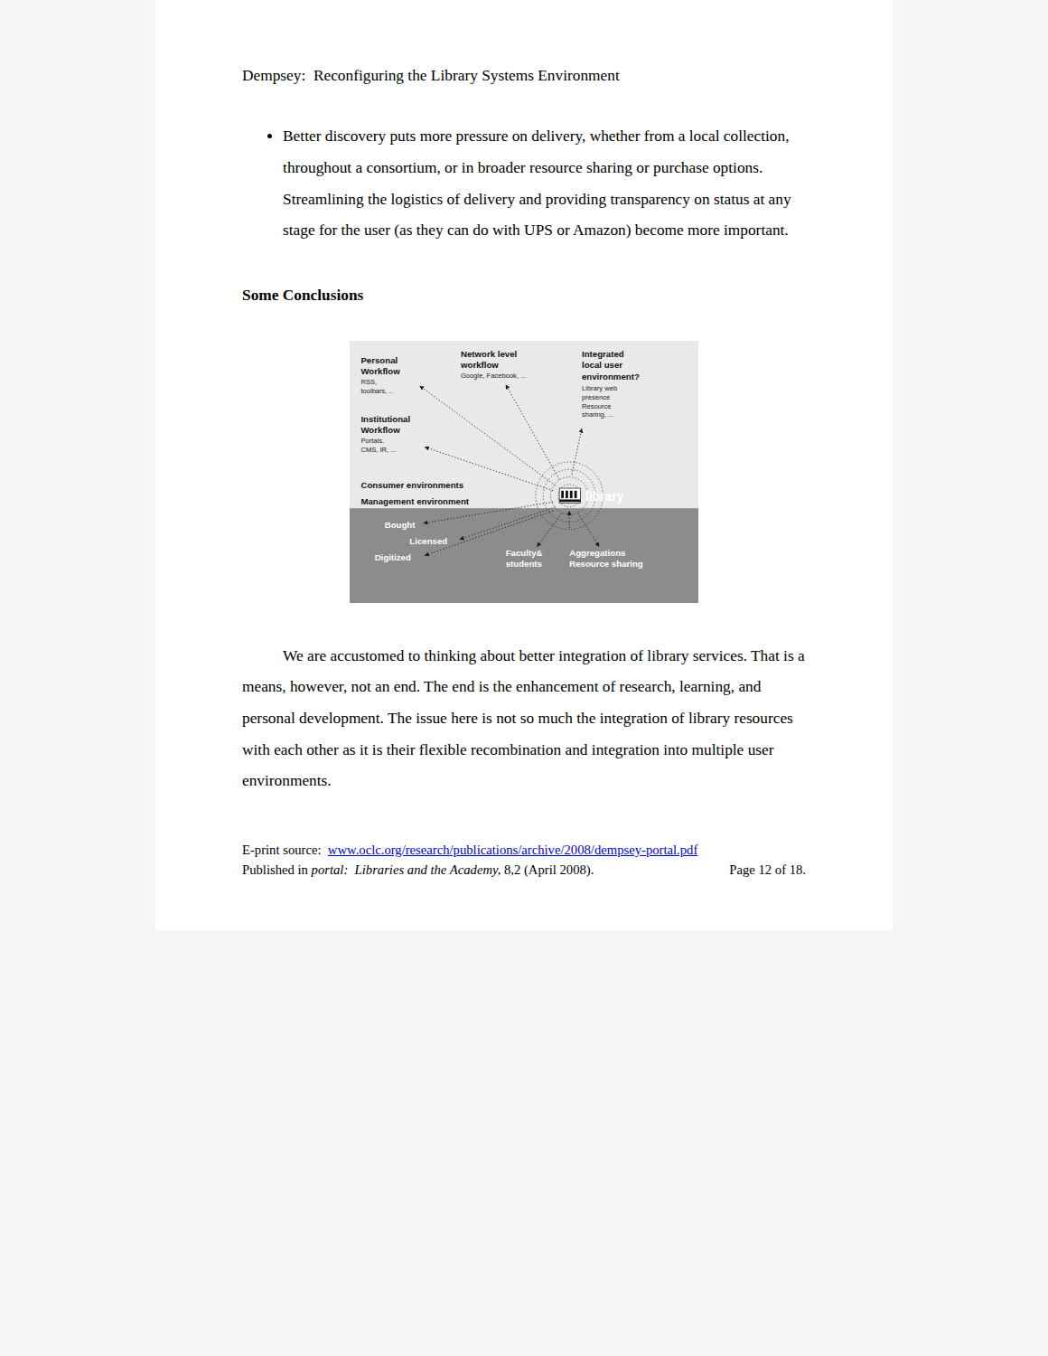Dempsey: Reconfiguring the Library Systems Environment
Better discovery puts more pressure on delivery, whether from a local collection, throughout a consortium, or in broader resource sharing or purchase options. Streamlining the logistics of delivery and providing transparency on status at any stage for the user (as they can do with UPS or Amazon) become more important.
Some Conclusions
Personal Workflow RSS, toolbars, .. Network level workflow Google, Facebook, ... Integrated local user environment? Library web presence Resource sharing, ... Institutional Workflow Portals, CMS, IR, ... Consumer environments Management environment Bought Licensed Digitized Faculty& students Aggregations Resource sharing library
We are accustomed to thinking about better integration of library services. That is a means, however, not an end. The end is the enhancement of research, learning, and personal development. The issue here is not so much the integration of library resources with each other as it is their flexible recombination and integration into multiple user environments.
E-print source: www.oclc.org/research/publications/archive/2008/dempsey-portal.pdf
Published in portal: Libraries and the Academy, 8,2 (April 2008). Page 12 of 18.